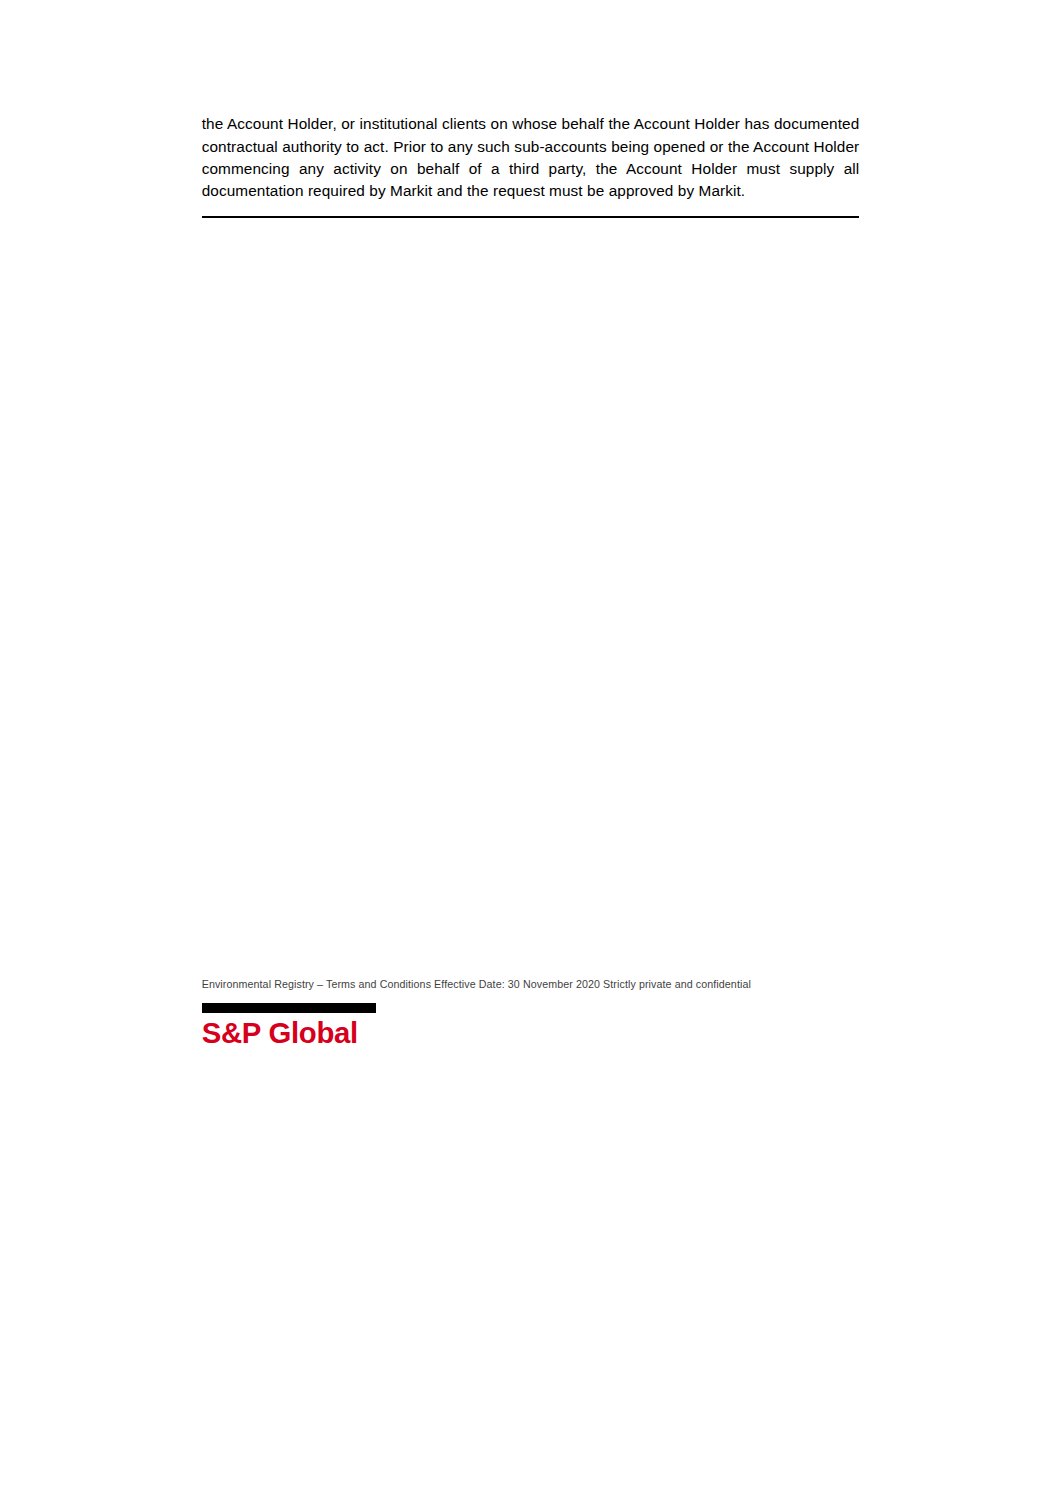the Account Holder, or institutional clients on whose behalf the Account Holder has documented contractual authority to act. Prior to any such sub-accounts being opened or the Account Holder commencing any activity on behalf of a third party, the Account Holder must supply all documentation required by Markit and the request must be approved by Markit.
Environmental Registry – Terms and Conditions Effective Date: 30 November 2020 Strictly private and confidential
S&P Global